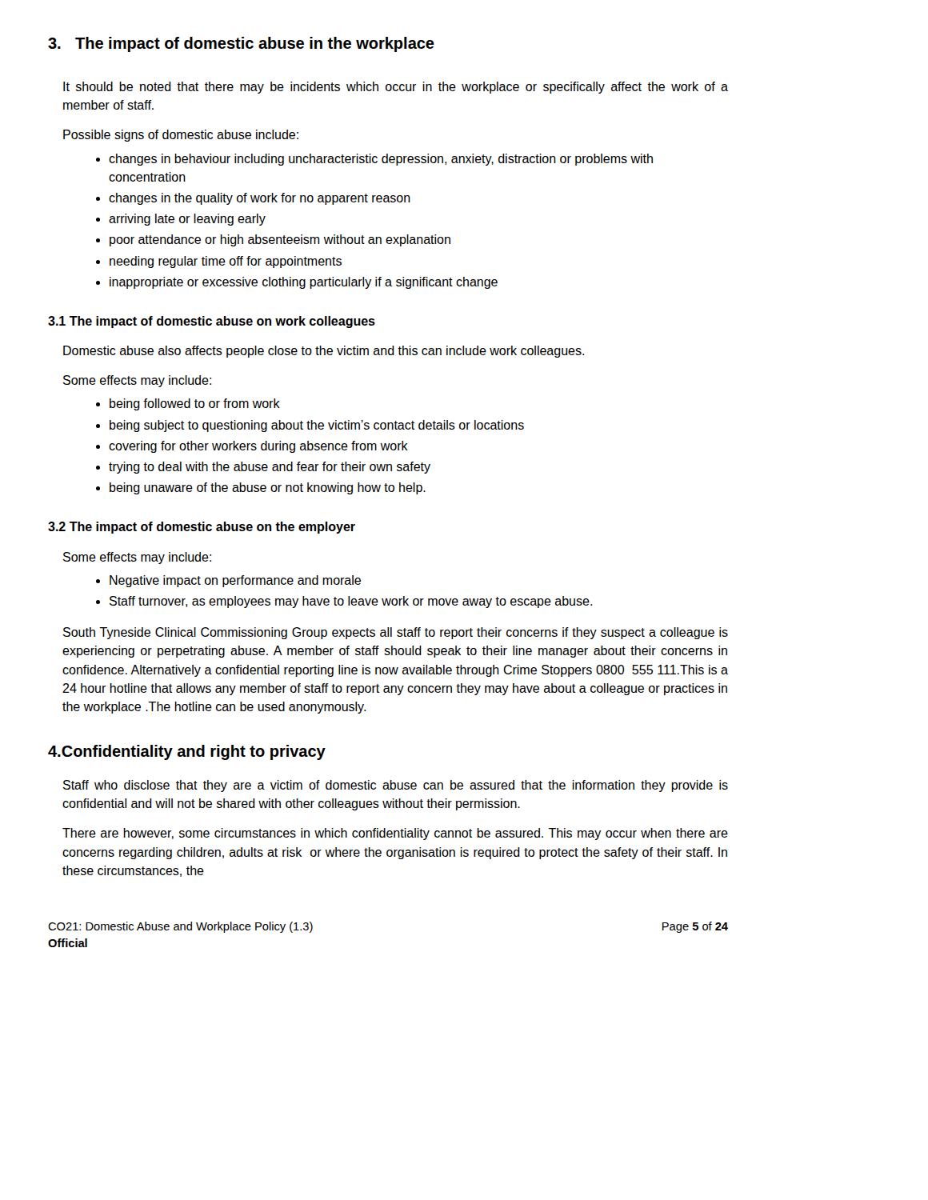3. The impact of domestic abuse in the workplace
It should be noted that there may be incidents which occur in the workplace or specifically affect the work of a member of staff.
Possible signs of domestic abuse include:
changes in behaviour including uncharacteristic depression, anxiety, distraction or problems with concentration
changes in the quality of work for no apparent reason
arriving late or leaving early
poor attendance or high absenteeism without an explanation
needing regular time off for appointments
inappropriate or excessive clothing particularly if a significant change
3.1 The impact of domestic abuse on work colleagues
Domestic abuse also affects people close to the victim and this can include work colleagues.
Some effects may include:
being followed to or from work
being subject to questioning about the victim’s contact details or locations
covering for other workers during absence from work
trying to deal with the abuse and fear for their own safety
being unaware of the abuse or not knowing how to help.
3.2 The impact of domestic abuse on the employer
Some effects may include:
Negative impact on performance and morale
Staff turnover, as employees may have to leave work or move away to escape abuse.
South Tyneside Clinical Commissioning Group expects all staff to report their concerns if they suspect a colleague is experiencing or perpetrating abuse. A member of staff should speak to their line manager about their concerns in confidence. Alternatively a confidential reporting line is now available through Crime Stoppers 0800 555 111.This is a 24 hour hotline that allows any member of staff to report any concern they may have about a colleague or practices in the workplace .The hotline can be used anonymously.
4. Confidentiality and right to privacy
Staff who disclose that they are a victim of domestic abuse can be assured that the information they provide is confidential and will not be shared with other colleagues without their permission.
There are however, some circumstances in which confidentiality cannot be assured. This may occur when there are concerns regarding children, adults at risk or where the organisation is required to protect the safety of their staff. In these circumstances, the
CO21: Domestic Abuse and Workplace Policy (1.3)
Official
Page 5 of 24